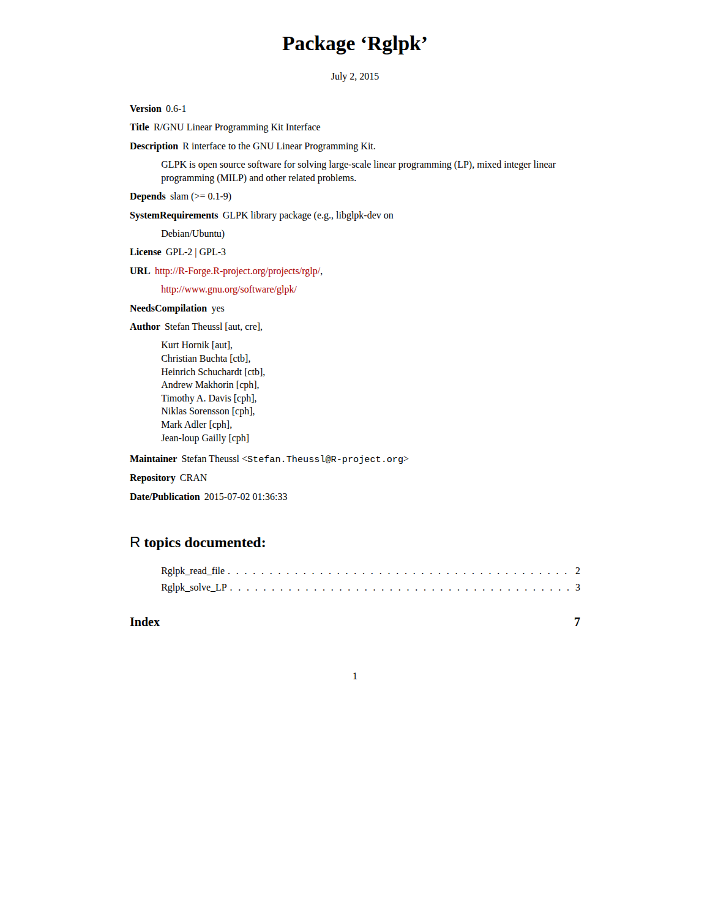Package ‘Rglpk’
July 2, 2015
Version
0.6-1
Title
R/GNU Linear Programming Kit Interface
Description
R interface to the GNU Linear Programming Kit.
GLPK is open source software for solving large-scale linear programming (LP), mixed integer linear programming (MILP) and other related problems.
Depends
slam (>= 0.1-9)
SystemRequirements
GLPK library package (e.g., libglpk-dev on
Debian/Ubuntu)
License
GPL-2 | GPL-3
URL
http://R-Forge.R-project.org/projects/rglp/,
http://www.gnu.org/software/glpk/
NeedsCompilation
yes
Author
Stefan Theussl [aut, cre],
Kurt Hornik [aut],
Christian Buchta [ctb],
Heinrich Schuchardt [ctb],
Andrew Makhorin [cph],
Timothy A. Davis [cph],
Niklas Sorensson [cph],
Mark Adler [cph],
Jean-loup Gailly [cph]
Maintainer
Stefan Theussl <Stefan.Theussl@R-project.org>
Repository
CRAN
Date/Publication
2015-07-02 01:36:33
R topics documented:
Rglpk_read_file . . . . . . . . . . . . . . . . . . . . . . . . . . . . . . . . . . . . . . . . . . . . . . 2
Rglpk_solve_LP . . . . . . . . . . . . . . . . . . . . . . . . . . . . . . . . . . . . . . . . . . . . . 3
Index 7
1